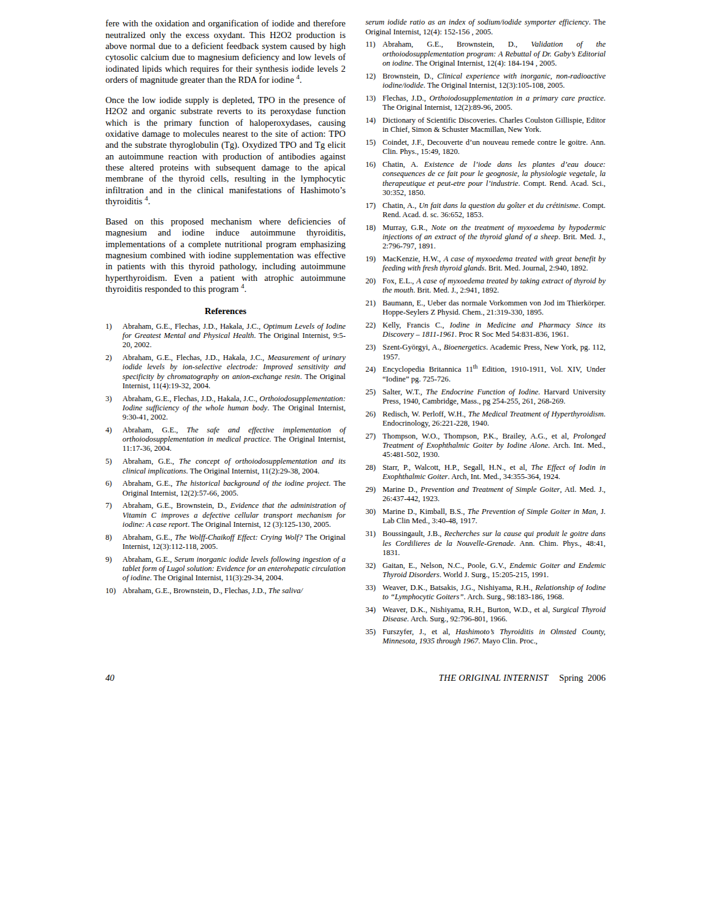fere with the oxidation and organification of iodide and therefore neutralized only the excess oxydant. This H2O2 production is above normal due to a deficient feedback system caused by high cytosolic calcium due to magnesium deficiency and low levels of iodinated lipids which requires for their synthesis iodide levels 2 orders of magnitude greater than the RDA for iodine 4.
Once the low iodide supply is depleted, TPO in the presence of H2O2 and organic substrate reverts to its peroxydase function which is the primary function of haloperoxydases, causing oxidative damage to molecules nearest to the site of action: TPO and the substrate thyroglobulin (Tg). Oxydized TPO and Tg elicit an autoimmune reaction with production of antibodies against these altered proteins with subsequent damage to the apical membrane of the thyroid cells, resulting in the lymphocytic infiltration and in the clinical manifestations of Hashimoto’s thyroiditis 4.
Based on this proposed mechanism where deficiencies of magnesium and iodine induce autoimmune thyroiditis, implementations of a complete nutritional program emphasizing magnesium combined with iodine supplementation was effective in patients with this thyroid pathology, including autoimmune hyperthyroidism. Even a patient with atrophic autoimmune thyroiditis responded to this program 4.
References
1) Abraham, G.E., Flechas, J.D., Hakala, J.C., Optimum Levels of Iodine for Greatest Mental and Physical Health. The Original Internist, 9:5-20, 2002.
2) Abraham, G.E., Flechas, J.D., Hakala, J.C., Measurement of urinary iodide levels by ion-selective electrode: Improved sensitivity and specificity by chromatography on anion-exchange resin. The Original Internist, 11(4):19-32, 2004.
3) Abraham, G.E., Flechas, J.D., Hakala, J.C., Orthoiodosupplementation: Iodine sufficiency of the whole human body. The Original Internist, 9:30-41, 2002.
4) Abraham, G.E., The safe and effective implementation of orthoiodosupplementation in medical practice. The Original Internist, 11:17-36, 2004.
5) Abraham, G.E., The concept of orthoiodosupplementation and its clinical implications. The Original Internist, 11(2):29-38, 2004.
6) Abraham, G.E., The historical background of the iodine project. The Original Internist, 12(2):57-66, 2005.
7) Abraham, G.E., Brownstein, D., Evidence that the administration of Vitamin C improves a defective cellular transport mechanism for iodine: A case report. The Original Internist, 12 (3):125-130, 2005.
8) Abraham, G.E., The Wolff-Chaikoff Effect: Crying Wolf? The Original Internist, 12(3):112-118, 2005.
9) Abraham, G.E., Serum inorganic iodide levels following ingestion of a tablet form of Lugol solution: Evidence for an enterohepatic circulation of iodine. The Original Internist, 11(3):29-34, 2004.
10) Abraham, G.E., Brownstein, D., Flechas, J.D., The saliva/
serum iodide ratio as an index of sodium/iodide symporter efficiency. The Original Internist, 12(4): 152-156 , 2005.
11) Abraham, G.E., Brownstein, D., Validation of the orthoiodosupplementation program: A Rebuttal of Dr. Gaby’s Editorial on iodine. The Original Internist, 12(4): 184-194 , 2005.
12) Brownstein, D., Clinical experience with inorganic, non-radioactive iodine/iodide. The Original Internist, 12(3):105-108, 2005.
13) Flechas, J.D., Orthoiodosupplementation in a primary care practice. The Original Internist, 12(2):89-96, 2005.
14) Dictionary of Scientific Discoveries. Charles Coulston Gillispie, Editor in Chief, Simon & Schuster Macmillan, New York.
15) Coindet, J.F., Decouverte d’un nouveau remede contre le goitre. Ann. Clin. Phys., 15:49, 1820.
16) Chatin, A. Existence de l’iode dans les plantes d’eau douce: consequences de ce fait pour le geognosie, la physiologie vegetale, la therapeutique et peut-etre pour l’industrie. Compt. Rend. Acad. Sci., 30:352, 1850.
17) Chatin, A., Un fait dans la question du goîter et du crétinisme. Compt. Rend. Acad. d. sc. 36:652, 1853.
18) Murray, G.R., Note on the treatment of myxoedema by hypodermic injections of an extract of the thyroid gland of a sheep. Brit. Med. J., 2:796-797, 1891.
19) MacKenzie, H.W., A case of myxoedema treated with great benefit by feeding with fresh thyroid glands. Brit. Med. Journal, 2:940, 1892.
20) Fox, E.L., A case of myxoedema treated by taking extract of thyroid by the mouth. Brit. Med. J., 2:941, 1892.
21) Baumann, E., Ueber das normale Vorkommen von Jod im Thierkörper. Hoppe-Seylers Z Physid. Chem., 21:319-330, 1895.
22) Kelly, Francis C., Iodine in Medicine and Pharmacy Since its Discovery – 1811-1961. Proc R Soc Med 54:831-836, 1961.
23) Szent-Györgyi, A., Bioenergetics. Academic Press, New York, pg. 112, 1957.
24) Encyclopedia Britannica 11th Edition, 1910-1911, Vol. XIV, Under “Iodine” pg. 725-726.
25) Salter, W.T., The Endocrine Function of Iodine. Harvard University Press, 1940, Cambridge, Mass., pg 254-255, 261, 268-269.
26) Redisch, W. Perloff, W.H., The Medical Treatment of Hyperthyroidism. Endocrinology, 26:221-228, 1940.
27) Thompson, W.O., Thompson, P.K., Brailey, A.G., et al, Prolonged Treatment of Exophthalmic Goiter by Iodine Alone. Arch. Int. Med., 45:481-502, 1930.
28) Starr, P., Walcott, H.P., Segall, H.N., et al, The Effect of Iodin in Exophthalmic Goiter. Arch, Int. Med., 34:355-364, 1924.
29) Marine D., Prevention and Treatment of Simple Goiter, Atl. Med. J., 26:437-442, 1923.
30) Marine D., Kimball, B.S., The Prevention of Simple Goiter in Man, J. Lab Clin Med., 3:40-48, 1917.
31) Boussingault, J.B., Recherches sur la cause qui produit le goitre dans les Cordilieres de la Nouvelle-Grenade. Ann. Chim. Phys., 48:41, 1831.
32) Gaitan, E., Nelson, N.C., Poole, G.V., Endemic Goiter and Endemic Thyroid Disorders. World J. Surg., 15:205-215, 1991.
33) Weaver, D.K., Batsakis, J.G., Nishiyama, R.H., Relationship of Iodine to “Lymphocytic Goiters”. Arch. Surg., 98:183-186, 1968.
34) Weaver, D.K., Nishiyama, R.H., Burton, W.D., et al, Surgical Thyroid Disease. Arch. Surg., 92:796-801, 1966.
35) Furszyfer, J., et al, Hashimoto’s Thyroiditis in Olmsted County, Minnesota, 1935 through 1967. Mayo Clin. Proc.,
40
THE ORIGINAL INTERNIST Spring 2006